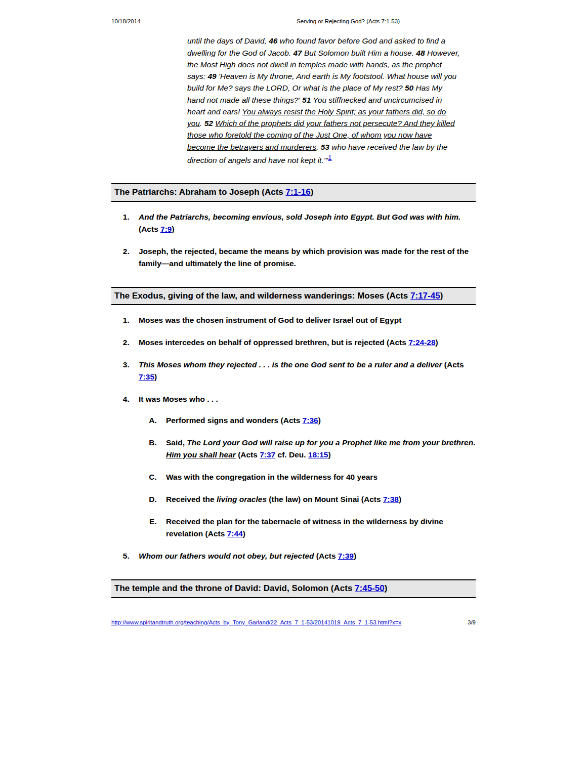10/18/2014 Serving or Rejecting God? (Acts 7:1-53)
until the days of David, 46 who found favor before God and asked to find a dwelling for the God of Jacob. 47 But Solomon built Him a house. 48 However, the Most High does not dwell in temples made with hands, as the prophet says: 49 'Heaven is My throne, And earth is My footstool. What house will you build for Me? says the LORD, Or what is the place of My rest? 50 Has My hand not made all these things?' 51 You stiffnecked and uncircumcised in heart and ears! You always resist the Holy Spirit; as your fathers did, so do you. 52 Which of the prophets did your fathers not persecute? And they killed those who foretold the coming of the Just One, of whom you now have become the betrayers and murderers, 53 who have received the law by the direction of angels and have not kept it.'"1
The Patriarchs: Abraham to Joseph (Acts 7:1-16)
And the Patriarchs, becoming envious, sold Joseph into Egypt. But God was with him. (Acts 7:9)
Joseph, the rejected, became the means by which provision was made for the rest of the family—and ultimately the line of promise.
The Exodus, giving of the law, and wilderness wanderings: Moses (Acts 7:17-45)
Moses was the chosen instrument of God to deliver Israel out of Egypt
Moses intercedes on behalf of oppressed brethren, but is rejected (Acts 7:24-28)
This Moses whom they rejected . . . is the one God sent to be a ruler and a deliver (Acts 7:35)
It was Moses who . . .
Performed signs and wonders (Acts 7:36)
Said, The Lord your God will raise up for you a Prophet like me from your brethren. Him you shall hear (Acts 7:37 cf. Deu. 18:15)
Was with the congregation in the wilderness for 40 years
Received the living oracles (the law) on Mount Sinai (Acts 7:38)
Received the plan for the tabernacle of witness in the wilderness by divine revelation (Acts 7:44)
Whom our fathers would not obey, but rejected (Acts 7:39)
The temple and the throne of David: David, Solomon (Acts 7:45-50)
http://www.spiritandtruth.org/teaching/Acts_by_Tony_Garland/22_Acts_7_1-53/20141019_Acts_7_1-53.html?x=x 3/9